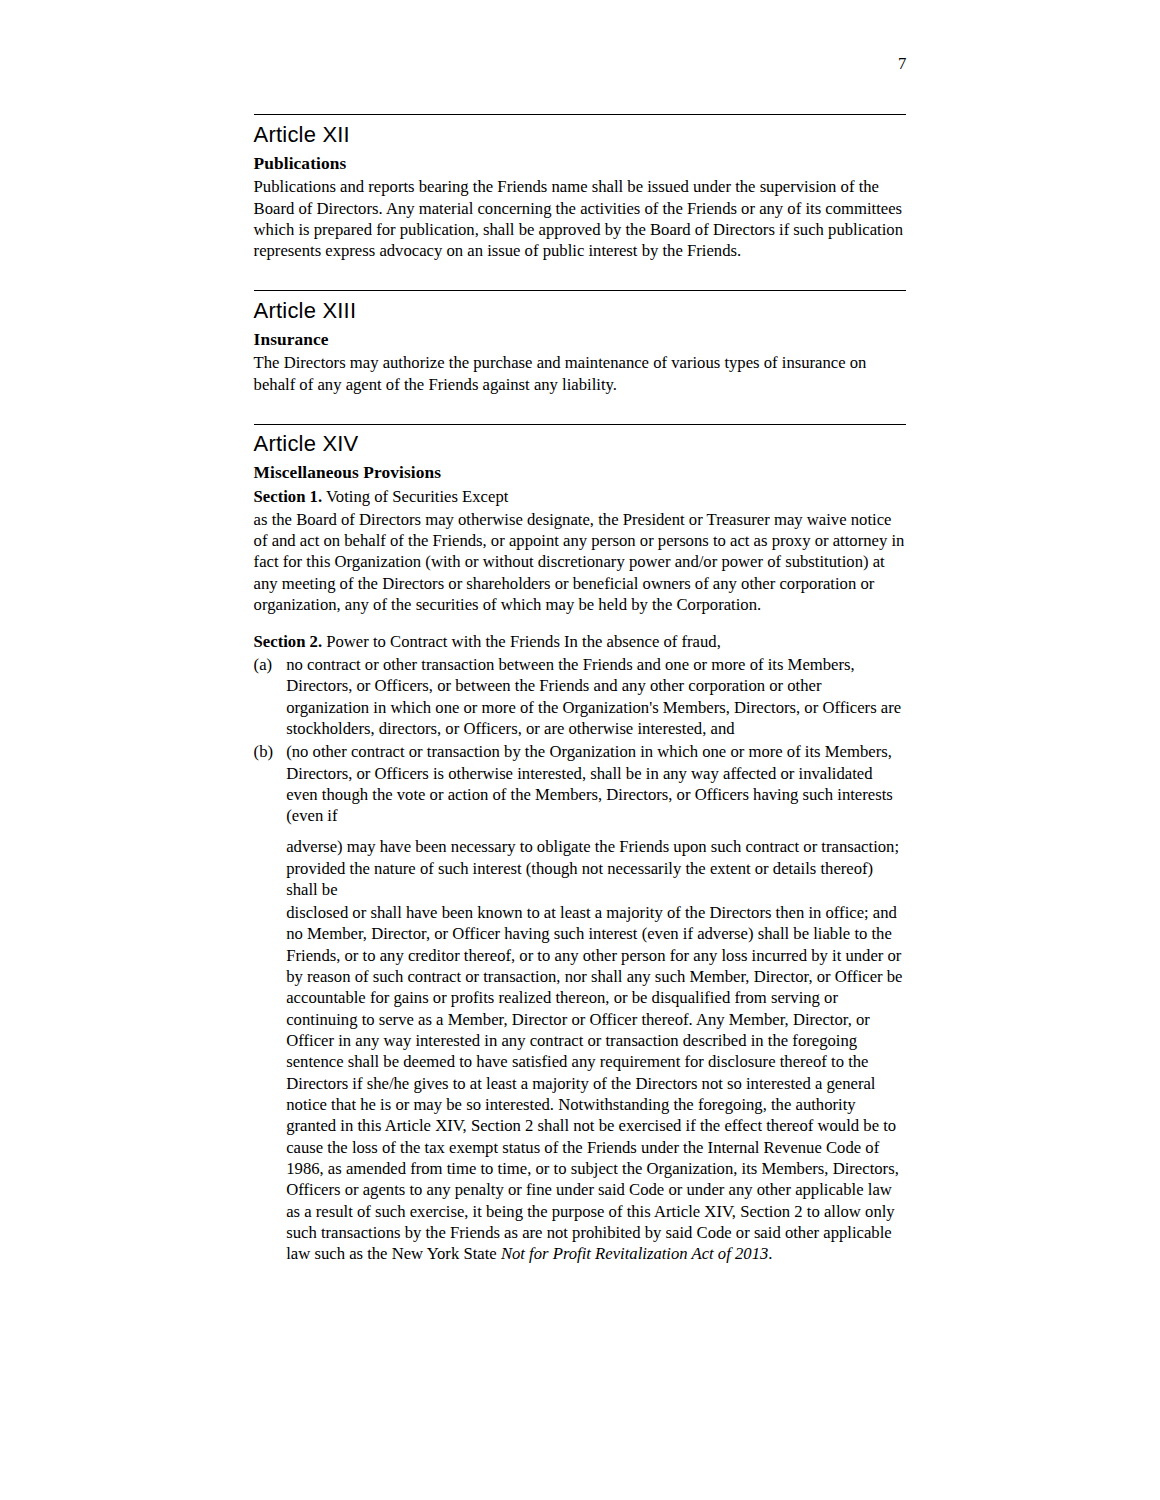7
Article XII
Publications
Publications and reports bearing the Friends name shall be issued under the supervision of the Board of Directors. Any material concerning the activities of the Friends or any of its committees which is prepared for publication, shall be approved by the Board of Directors if such publication represents express advocacy on an issue of public interest by the Friends.
Article XIII
Insurance
The Directors may authorize the purchase and maintenance of various types of insurance on behalf of any agent of the Friends against any liability.
Article XIV
Miscellaneous Provisions
Section 1. Voting of Securities Except
as the Board of Directors may otherwise designate, the President or Treasurer may waive notice of and act on behalf of the Friends, or appoint any person or persons to act as proxy or attorney in fact for this Organization (with or without discretionary power and/or power of substitution) at any meeting of the Directors or shareholders or beneficial owners of any other corporation or organization, any of the securities of which may be held by the Corporation.
Section 2. Power to Contract with the Friends In the absence of fraud,
(a) no contract or other transaction between the Friends and one or more of its Members, Directors, or Officers, or between the Friends and any other corporation or other organization in which one or more of the Organization's Members, Directors, or Officers are stockholders, directors, or Officers, or are otherwise interested, and
(b)(no other contract or transaction by the Organization in which one or more of its Members, Directors, or Officers is otherwise interested, shall be in any way affected or invalidated even though the vote or action of the Members, Directors, or Officers having such interests (even if
adverse) may have been necessary to obligate the Friends upon such contract or transaction; provided the nature of such interest (though not necessarily the extent or details thereof) shall be
disclosed or shall have been known to at least a majority of the Directors then in office; and no Member, Director, or Officer having such interest (even if adverse) shall be liable to the Friends, or to any creditor thereof, or to any other person for any loss incurred by it under or by reason of such contract or transaction, nor shall any such Member, Director, or Officer be accountable for gains or profits realized thereon, or be disqualified from serving or continuing to serve as a Member, Director or Officer thereof. Any Member, Director, or Officer in any way interested in any contract or transaction described in the foregoing sentence shall be deemed to have satisfied any requirement for disclosure thereof to the Directors if she/he gives to at least a majority of the Directors not so interested a general notice that he is or may be so interested. Notwithstanding the foregoing, the authority granted in this Article XIV, Section 2 shall not be exercised if the effect thereof would be to cause the loss of the tax exempt status of the Friends under the Internal Revenue Code of 1986, as amended from time to time, or to subject the Organization, its Members, Directors, Officers or agents to any penalty or fine under said Code or under any other applicable law as a result of such exercise, it being the purpose of this Article XIV, Section 2 to allow only such transactions by the Friends as are not prohibited by said Code or said other applicable law such as the New York State Not for Profit Revitalization Act of 2013.